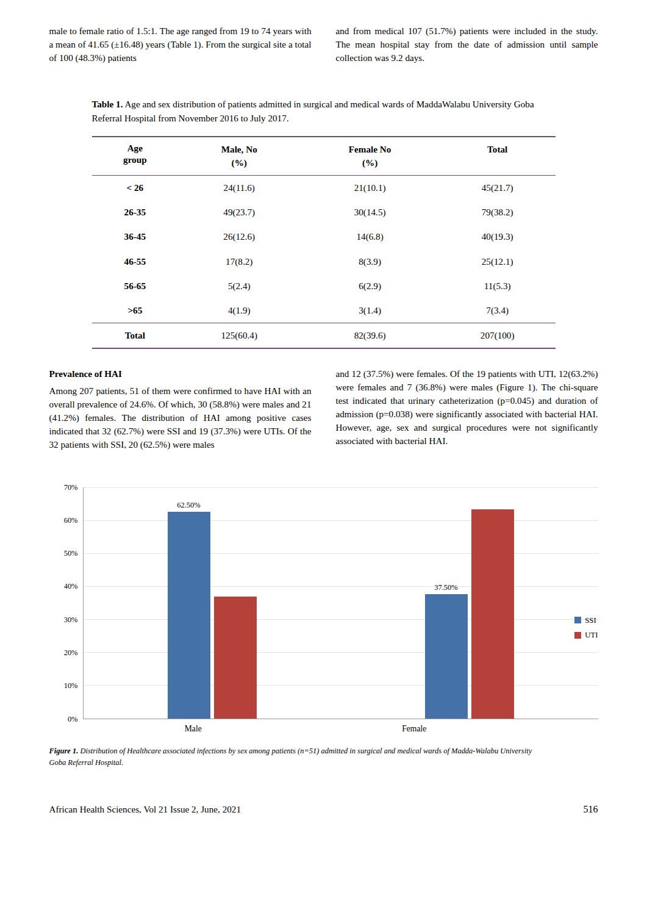male to female ratio of 1.5:1. The age ranged from 19 to 74 years with a mean of 41.65 (±16.48) years (Table 1). From the surgical site a total of 100 (48.3%) patients
and from medical 107 (51.7%) patients were included in the study. The mean hospital stay from the date of admission until sample collection was 9.2 days.
Table 1. Age and sex distribution of patients admitted in surgical and medical wards of MaddaWalabu University Goba Referral Hospital from November 2016 to July 2017.
| Age group | Male, No (%) | Female No (%) | Total |
| --- | --- | --- | --- |
| < 26 | 24(11.6) | 21(10.1) | 45(21.7) |
| 26-35 | 49(23.7) | 30(14.5) | 79(38.2) |
| 36-45 | 26(12.6) | 14(6.8) | 40(19.3) |
| 46-55 | 17(8.2) | 8(3.9) | 25(12.1) |
| 56-65 | 5(2.4) | 6(2.9) | 11(5.3) |
| >65 | 4(1.9) | 3(1.4) | 7(3.4) |
| Total | 125(60.4) | 82(39.6) | 207(100) |
Prevalence of HAI
Among 207 patients, 51 of them were confirmed to have HAI with an overall prevalence of 24.6%. Of which, 30 (58.8%) were males and 21 (41.2%) females. The distribution of HAI among positive cases indicated that 32 (62.7%) were SSI and 19 (37.3%) were UTIs. Of the 32 patients with SSI, 20 (62.5%) were males
and 12 (37.5%) were females. Of the 19 patients with UTI, 12(63.2%) were females and 7 (36.8%) were males (Figure 1). The chi-square test indicated that urinary catheterization (p=0.045) and duration of admission (p=0.038) were significantly associated with bacterial HAI. However, age, sex and surgical procedures were not significantly associated with bacterial HAI.
70%
60%
50%
40%
30%
20%
10%
0%
62.50%
37.50%
SSI
UTI
Male Female
Figure 1. Distribution of Healthcare associated infections by sex among patients (n=51) admitted in surgical and medical wards of Madda-Walabu University Goba Referral Hospital.
African Health Sciences, Vol 21 Issue 2, June, 2021
516